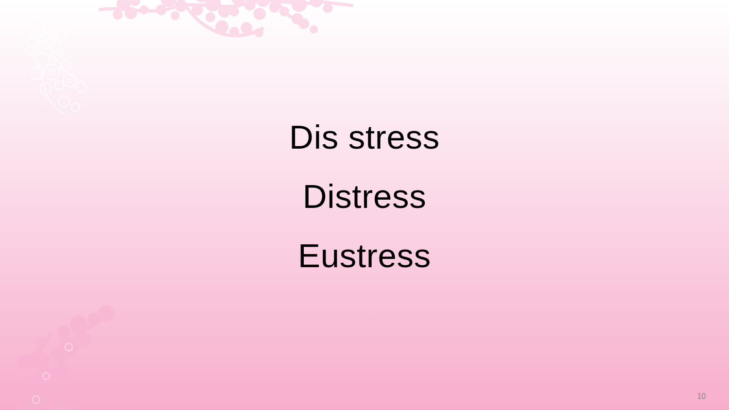Dis stress
Distress
Eustress
10